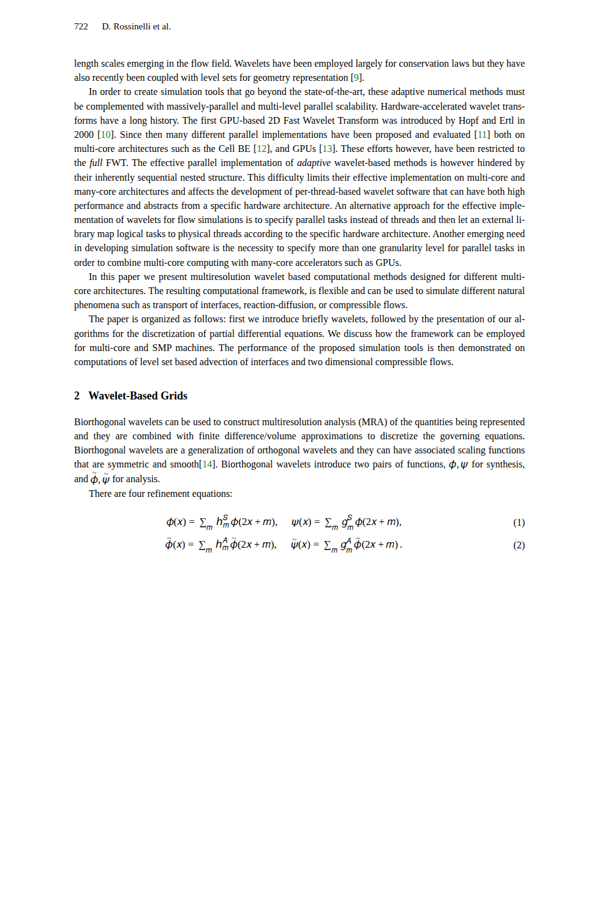722 D. Rossinelli et al.
length scales emerging in the flow field. Wavelets have been employed largely for conservation laws but they have also recently been coupled with level sets for geometry representation [9].
In order to create simulation tools that go beyond the state-of-the-art, these adaptive numerical methods must be complemented with massively-parallel and multi-level parallel scalability. Hardware-accelerated wavelet transforms have a long history. The first GPU-based 2D Fast Wavelet Transform was introduced by Hopf and Ertl in 2000 [10]. Since then many different parallel implementations have been proposed and evaluated [11] both on multi-core architectures such as the Cell BE [12], and GPUs [13]. These efforts however, have been restricted to the full FWT. The effective parallel implementation of adaptive wavelet-based methods is however hindered by their inherently sequential nested structure. This difficulty limits their effective implementation on multi-core and many-core architectures and affects the development of per-thread-based wavelet software that can have both high performance and abstracts from a specific hardware architecture. An alternative approach for the effective implementation of wavelets for flow simulations is to specify parallel tasks instead of threads and then let an external library map logical tasks to physical threads according to the specific hardware architecture. Another emerging need in developing simulation software is the necessity to specify more than one granularity level for parallel tasks in order to combine multi-core computing with many-core accelerators such as GPUs.
In this paper we present multiresolution wavelet based computational methods designed for different multi-core architectures. The resulting computational framework, is flexible and can be used to simulate different natural phenomena such as transport of interfaces, reaction-diffusion, or compressible flows.
The paper is organized as follows: first we introduce briefly wavelets, followed by the presentation of our algorithms for the discretization of partial differential equations. We discuss how the framework can be employed for multi-core and SMP machines. The performance of the proposed simulation tools is then demonstrated on computations of level set based advection of interfaces and two dimensional compressible flows.
2 Wavelet-Based Grids
Biorthogonal wavelets can be used to construct multiresolution analysis (MRA) of the quantities being represented and they are combined with finite difference/volume approximations to discretize the governing equations. Biorthogonal wavelets are a generalization of orthogonal wavelets and they can have associated scaling functions that are symmetric and smooth[14]. Biorthogonal wavelets introduce two pairs of functions, ϕ,ψ for synthesis, and ϕ~,ψ~ for analysis.
There are four refinement equations:
| ϕ ( x ) = ∑ m h m S ϕ ( 2 x + m ) , ψ ( x ) = ∑ m g m S ϕ ( 2 x + m ) , | (1) |
| ϕ ~ ( x ) = ∑ m h m A ϕ ~ ( 2 x + m ) , ψ ~ ( x ) = ∑ m g m A ϕ ~ ( 2 x + m ) . | (2) |